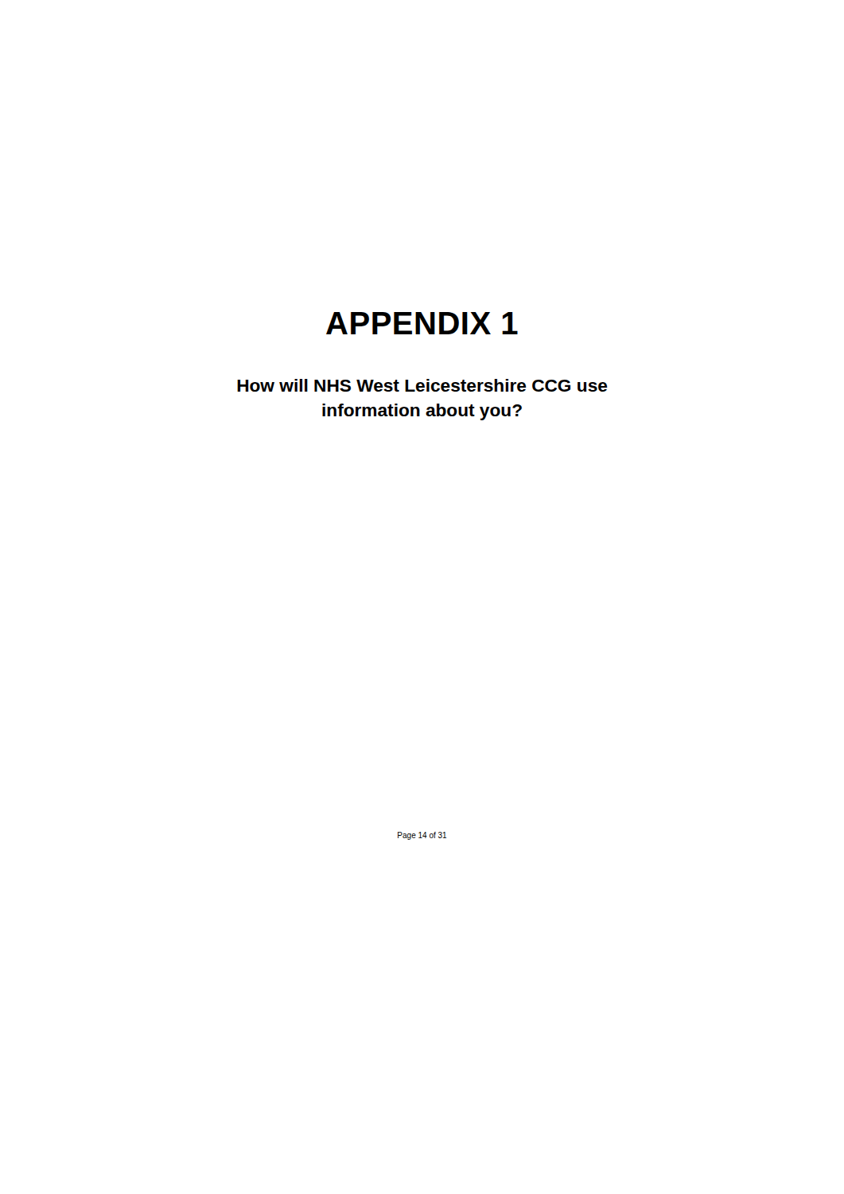APPENDIX 1
How will NHS West Leicestershire CCG use information about you?
Page 14 of 31